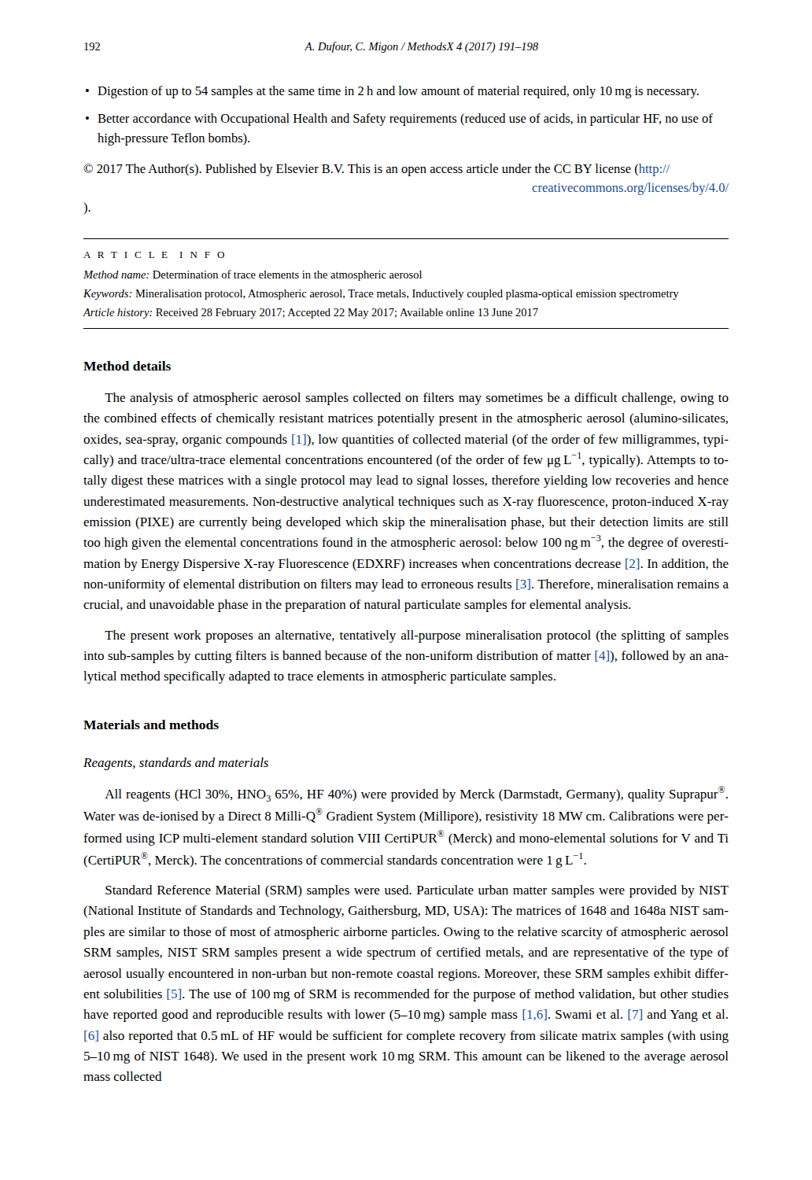192 A. Dufour, C. Migon / MethodsX 4 (2017) 191–198
Digestion of up to 54 samples at the same time in 2 h and low amount of material required, only 10 mg is necessary.
Better accordance with Occupational Health and Safety requirements (reduced use of acids, in particular HF, no use of high-pressure Teflon bombs).
© 2017 The Author(s). Published by Elsevier B.V. This is an open access article under the CC BY license (http://creativecommons.org/licenses/by/4.0/).
A R T I C L E I N F O
Method name: Determination of trace elements in the atmospheric aerosol
Keywords: Mineralisation protocol, Atmospheric aerosol, Trace metals, Inductively coupled plasma-optical emission spectrometry
Article history: Received 28 February 2017; Accepted 22 May 2017; Available online 13 June 2017
Method details
The analysis of atmospheric aerosol samples collected on filters may sometimes be a difficult challenge, owing to the combined effects of chemically resistant matrices potentially present in the atmospheric aerosol (alumino-silicates, oxides, sea-spray, organic compounds [1]), low quantities of collected material (of the order of few milligrammes, typically) and trace/ultra-trace elemental concentrations encountered (of the order of few μg L−1, typically). Attempts to totally digest these matrices with a single protocol may lead to signal losses, therefore yielding low recoveries and hence underestimated measurements. Non-destructive analytical techniques such as X-ray fluorescence, proton-induced X-ray emission (PIXE) are currently being developed which skip the mineralisation phase, but their detection limits are still too high given the elemental concentrations found in the atmospheric aerosol: below 100 ng m−3, the degree of overestimation by Energy Dispersive X-ray Fluorescence (EDXRF) increases when concentrations decrease [2]. In addition, the non-uniformity of elemental distribution on filters may lead to erroneous results [3]. Therefore, mineralisation remains a crucial, and unavoidable phase in the preparation of natural particulate samples for elemental analysis.
The present work proposes an alternative, tentatively all-purpose mineralisation protocol (the splitting of samples into sub-samples by cutting filters is banned because of the non-uniform distribution of matter [4]), followed by an analytical method specifically adapted to trace elements in atmospheric particulate samples.
Materials and methods
Reagents, standards and materials
All reagents (HCl 30%, HNO3 65%, HF 40%) were provided by Merck (Darmstadt, Germany), quality Suprapur®. Water was de-ionised by a Direct 8 Milli-Q® Gradient System (Millipore), resistivity 18 MW cm. Calibrations were performed using ICP multi-element standard solution VIII CertiPUR® (Merck) and mono-elemental solutions for V and Ti (CertiPUR®, Merck). The concentrations of commercial standards concentration were 1 g L−1.
Standard Reference Material (SRM) samples were used. Particulate urban matter samples were provided by NIST (National Institute of Standards and Technology, Gaithersburg, MD, USA): The matrices of 1648 and 1648a NIST samples are similar to those of most of atmospheric airborne particles. Owing to the relative scarcity of atmospheric aerosol SRM samples, NIST SRM samples present a wide spectrum of certified metals, and are representative of the type of aerosol usually encountered in non-urban but non-remote coastal regions. Moreover, these SRM samples exhibit different solubilities [5]. The use of 100 mg of SRM is recommended for the purpose of method validation, but other studies have reported good and reproducible results with lower (5–10 mg) sample mass [1,6]. Swami et al. [7] and Yang et al. [6] also reported that 0.5 mL of HF would be sufficient for complete recovery from silicate matrix samples (with using 5–10 mg of NIST 1648). We used in the present work 10 mg SRM. This amount can be likened to the average aerosol mass collected